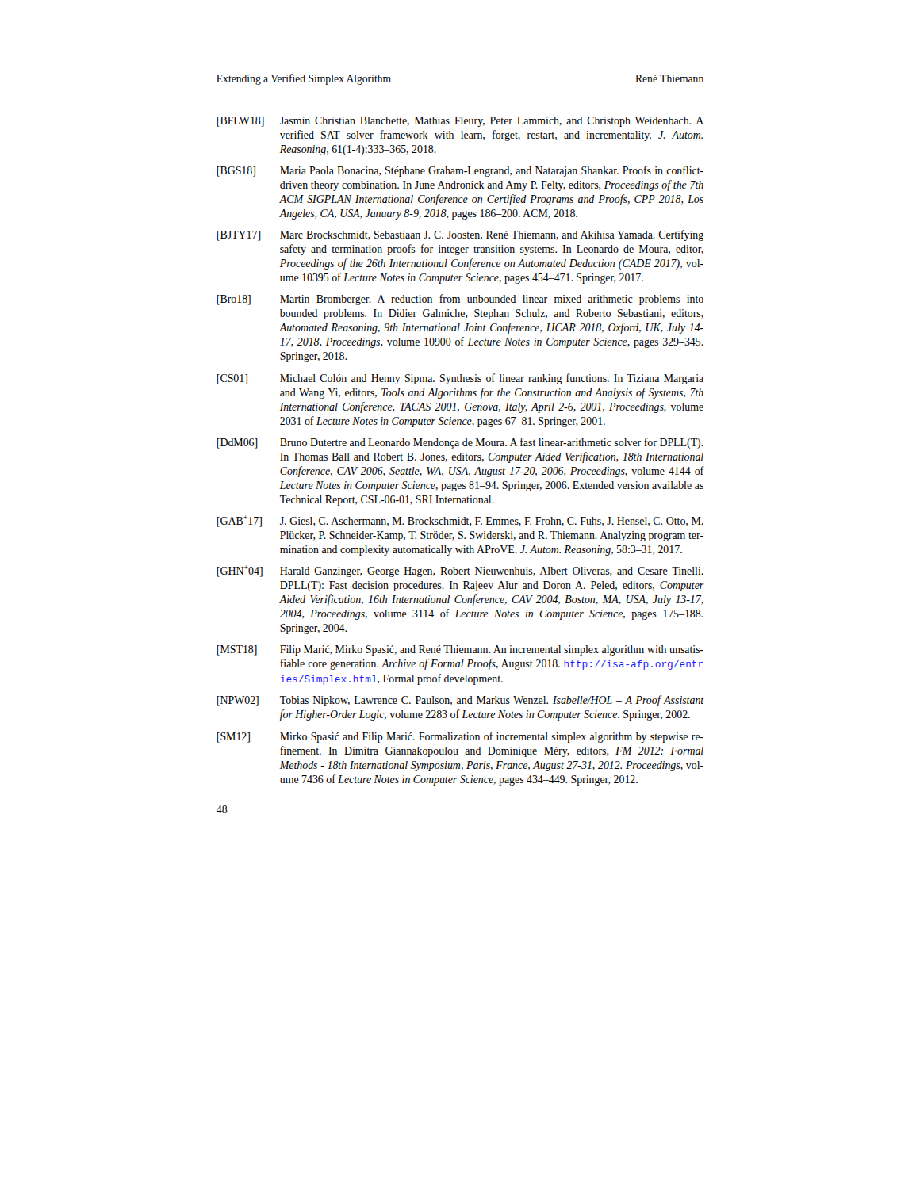Extending a Verified Simplex Algorithm
René Thiemann
[BFLW18]
Jasmin Christian Blanchette, Mathias Fleury, Peter Lammich, and Christoph Weidenbach. A verified SAT solver framework with learn, forget, restart, and incrementality. J. Autom. Reasoning, 61(1-4):333–365, 2018.
[BGS18]
Maria Paola Bonacina, Stéphane Graham-Lengrand, and Natarajan Shankar. Proofs in conflict-driven theory combination. In June Andronick and Amy P. Felty, editors, Proceedings of the 7th ACM SIGPLAN International Conference on Certified Programs and Proofs, CPP 2018, Los Angeles, CA, USA, January 8-9, 2018, pages 186–200. ACM, 2018.
[BJTY17]
Marc Brockschmidt, Sebastiaan J. C. Joosten, René Thiemann, and Akihisa Yamada. Certifying safety and termination proofs for integer transition systems. In Leonardo de Moura, editor, Proceedings of the 26th International Conference on Automated Deduction (CADE 2017), volume 10395 of Lecture Notes in Computer Science, pages 454–471. Springer, 2017.
[Bro18]
Martin Bromberger. A reduction from unbounded linear mixed arithmetic problems into bounded problems. In Didier Galmiche, Stephan Schulz, and Roberto Sebastiani, editors, Automated Reasoning, 9th International Joint Conference, IJCAR 2018, Oxford, UK, July 14-17, 2018, Proceedings, volume 10900 of Lecture Notes in Computer Science, pages 329–345. Springer, 2018.
[CS01]
Michael Colón and Henny Sipma. Synthesis of linear ranking functions. In Tiziana Margaria and Wang Yi, editors, Tools and Algorithms for the Construction and Analysis of Systems, 7th International Conference, TACAS 2001, Genova, Italy, April 2-6, 2001, Proceedings, volume 2031 of Lecture Notes in Computer Science, pages 67–81. Springer, 2001.
[DdM06]
Bruno Dutertre and Leonardo Mendonça de Moura. A fast linear-arithmetic solver for DPLL(T). In Thomas Ball and Robert B. Jones, editors, Computer Aided Verification, 18th International Conference, CAV 2006, Seattle, WA, USA, August 17-20, 2006, Proceedings, volume 4144 of Lecture Notes in Computer Science, pages 81–94. Springer, 2006. Extended version available as Technical Report, CSL-06-01, SRI International.
[GAB+17]
J. Giesl, C. Aschermann, M. Brockschmidt, F. Emmes, F. Frohn, C. Fuhs, J. Hensel, C. Otto, M. Plücker, P. Schneider-Kamp, T. Ströder, S. Swiderski, and R. Thiemann. Analyzing program termination and complexity automatically with AProVE. J. Autom. Reasoning, 58:3–31, 2017.
[GHN+04]
Harald Ganzinger, George Hagen, Robert Nieuwenhuis, Albert Oliveras, and Cesare Tinelli. DPLL(T): Fast decision procedures. In Rajeev Alur and Doron A. Peled, editors, Computer Aided Verification, 16th International Conference, CAV 2004, Boston, MA, USA, July 13-17, 2004, Proceedings, volume 3114 of Lecture Notes in Computer Science, pages 175–188. Springer, 2004.
[MST18]
Filip Marić, Mirko Spasić, and René Thiemann. An incremental simplex algorithm with unsatisfiable core generation. Archive of Formal Proofs, August 2018. http://isa-afp.org/entries/Simplex.html, Formal proof development.
[NPW02]
Tobias Nipkow, Lawrence C. Paulson, and Markus Wenzel. Isabelle/HOL – A Proof Assistant for Higher-Order Logic, volume 2283 of Lecture Notes in Computer Science. Springer, 2002.
[SM12]
Mirko Spasić and Filip Marić. Formalization of incremental simplex algorithm by stepwise refinement. In Dimitra Giannakopoulou and Dominique Méry, editors, FM 2012: Formal Methods - 18th International Symposium, Paris, France, August 27-31, 2012. Proceedings, volume 7436 of Lecture Notes in Computer Science, pages 434–449. Springer, 2012.
48